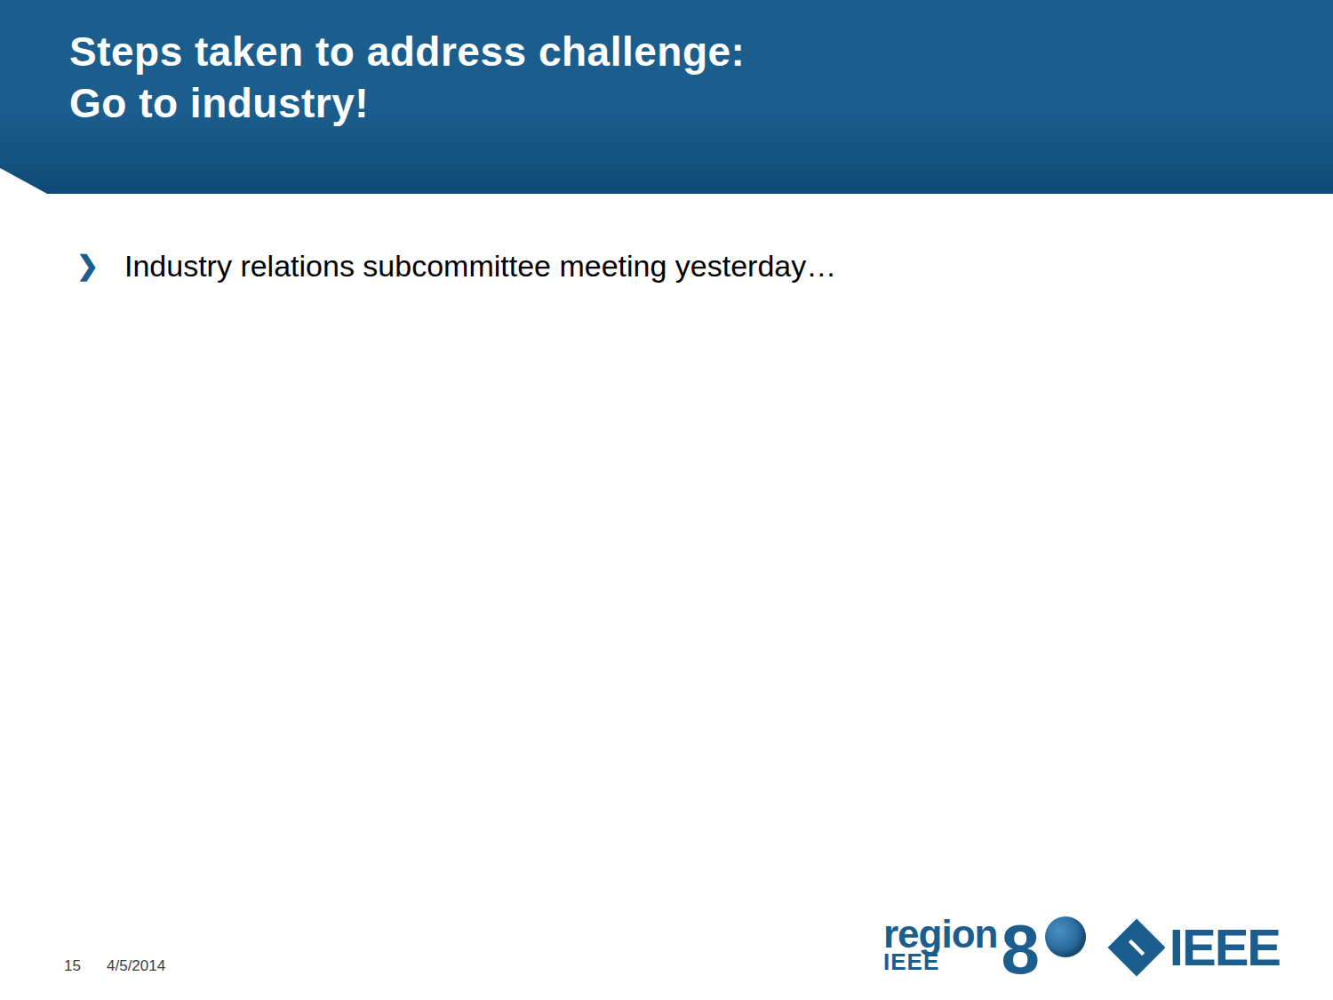Steps taken to address challenge:
Go to industry!
Industry relations subcommittee meeting yesterday…
15
4/5/2014
region IEEE
8
IEEE